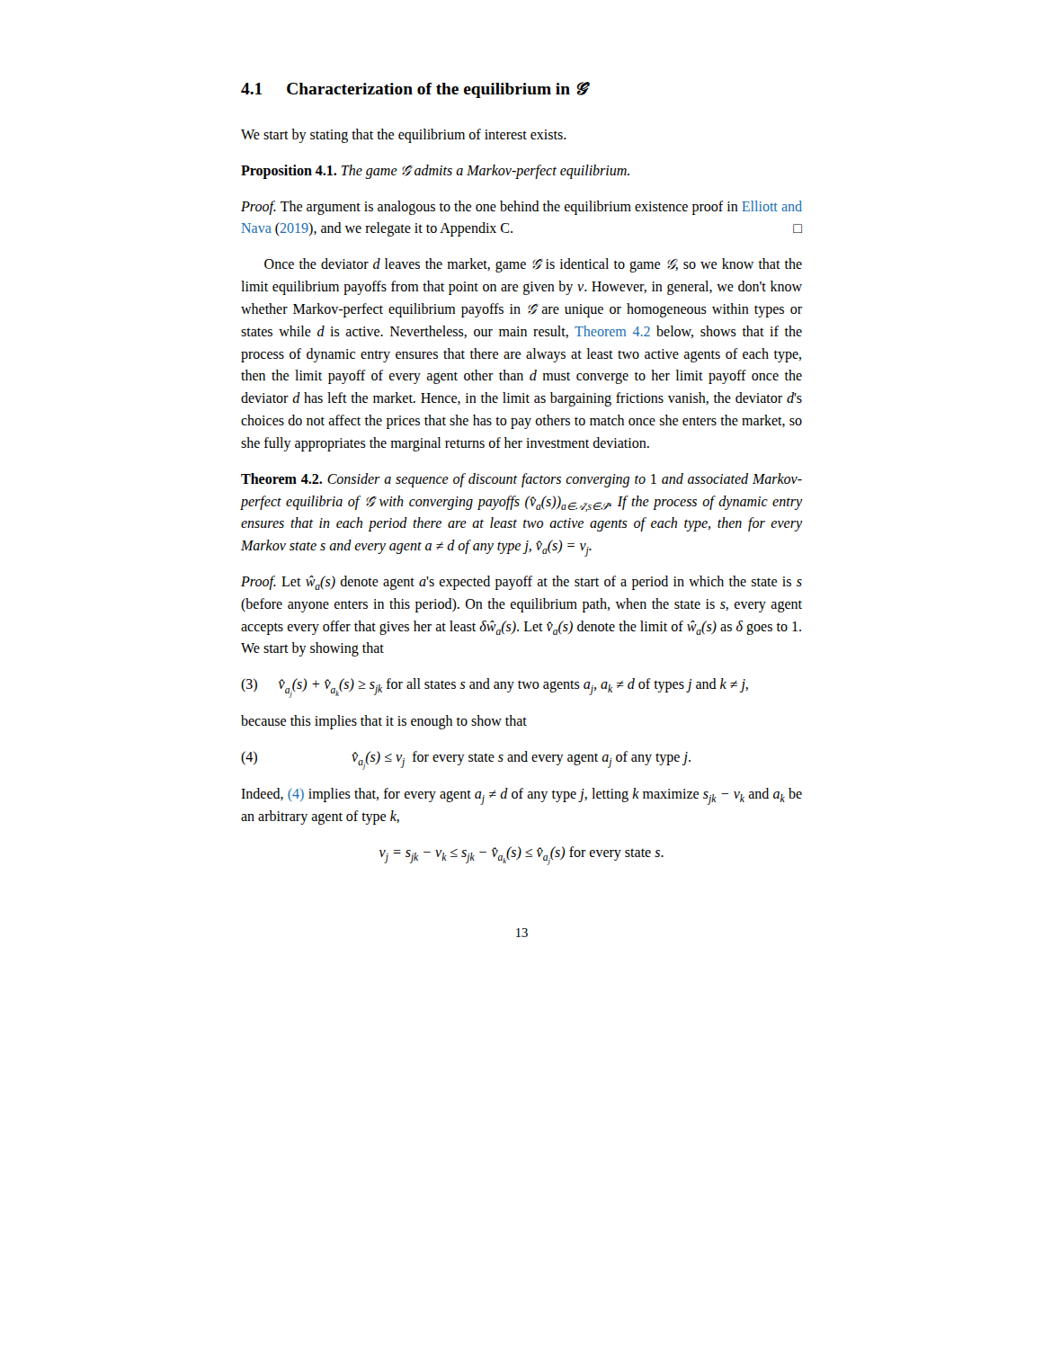4.1 Characterization of the equilibrium in 𝒢̂
We start by stating that the equilibrium of interest exists.
Proposition 4.1. The game 𝒢̂ admits a Markov-perfect equilibrium.
Proof. The argument is analogous to the one behind the equilibrium existence proof in Elliott and Nava (2019), and we relegate it to Appendix C. □
Once the deviator d leaves the market, game 𝒢̂ is identical to game 𝒢, so we know that the limit equilibrium payoffs from that point on are given by v. However, in general, we don't know whether Markov-perfect equilibrium payoffs in 𝒢̂ are unique or homogeneous within types or states while d is active. Nevertheless, our main result, Theorem 4.2 below, shows that if the process of dynamic entry ensures that there are always at least two active agents of each type, then the limit payoff of every agent other than d must converge to her limit payoff once the deviator d has left the market. Hence, in the limit as bargaining frictions vanish, the deviator d's choices do not affect the prices that she has to pay others to match once she enters the market, so she fully appropriates the marginal returns of her investment deviation.
Theorem 4.2. Consider a sequence of discount factors converging to 1 and associated Markov-perfect equilibria of 𝒢̂ with converging payoffs (v̂a(s))a∈𝒜̂,s∈𝒮̂. If the process of dynamic entry ensures that in each period there are at least two active agents of each type, then for every Markov state s and every agent a ≠ d of any type j, v̂a(s) = vj.
Proof. Let ŵa(s) denote agent a's expected payoff at the start of a period in which the state is s (before anyone enters in this period). On the equilibrium path, when the state is s, every agent accepts every offer that gives her at least δŵa(s). Let v̂a(s) denote the limit of ŵa(s) as δ goes to 1. We start by showing that
(3)
v̂aj(s) + v̂ak(s) ≥ sjk for all states s and any two agents aj, ak ≠ d of types j and k ≠ j,
because this implies that it is enough to show that
(4)
v̂aj(s) ≤ vj for every state s and every agent aj of any type j.
Indeed, (4) implies that, for every agent aj ≠ d of any type j, letting k maximize sjk − vk and ak be an arbitrary agent of type k,
vj = sjk − vk ≤ sjk − v̂ak(s) ≤ v̂aj(s) for every state s.
13